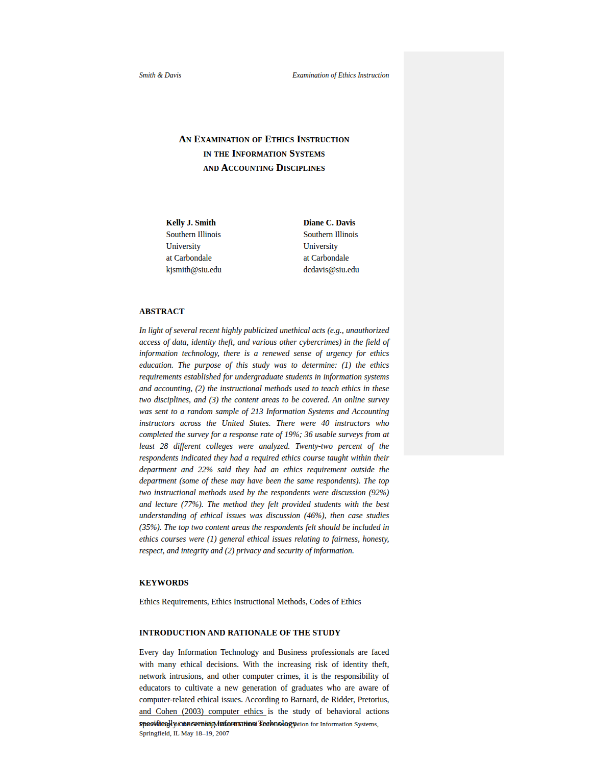Smith & Davis Examination of Ethics Instruction
An Examination of Ethics Instruction
in the Information Systems
and Accounting Disciplines
Kelly J. Smith
Southern Illinois University
at Carbondale
kjsmith@siu.edu
Diane C. Davis
Southern Illinois University
at Carbondale
dcdavis@siu.edu
ABSTRACT
In light of several recent highly publicized unethical acts (e.g., unauthorized access of data, identity theft, and various other cybercrimes) in the field of information technology, there is a renewed sense of urgency for ethics education. The purpose of this study was to determine: (1) the ethics requirements established for undergraduate students in information systems and accounting, (2) the instructional methods used to teach ethics in these two disciplines, and (3) the content areas to be covered. An online survey was sent to a random sample of 213 Information Systems and Accounting instructors across the United States. There were 40 instructors who completed the survey for a response rate of 19%; 36 usable surveys from at least 28 different colleges were analyzed. Twenty-two percent of the respondents indicated they had a required ethics course taught within their department and 22% said they had an ethics requirement outside the department (some of these may have been the same respondents). The top two instructional methods used by the respondents were discussion (92%) and lecture (77%). The method they felt provided students with the best understanding of ethical issues was discussion (46%), then case studies (35%). The top two content areas the respondents felt should be included in ethics courses were (1) general ethical issues relating to fairness, honesty, respect, and integrity and (2) privacy and security of information.
KEYWORDS
Ethics Requirements, Ethics Instructional Methods, Codes of Ethics
INTRODUCTION AND RATIONALE OF THE STUDY
Every day Information Technology and Business professionals are faced with many ethical decisions. With the increasing risk of identity theft, network intrusions, and other computer crimes, it is the responsibility of educators to cultivate a new generation of graduates who are aware of computer-related ethical issues. According to Barnard, de Ridder, Pretorius, and Cohen (2003) computer ethics is the study of behavioral actions specifically concerning Information Technology
Proceedings of the Second Midwest United States Association for Information Systems, Springfield, IL May 18–19, 2007